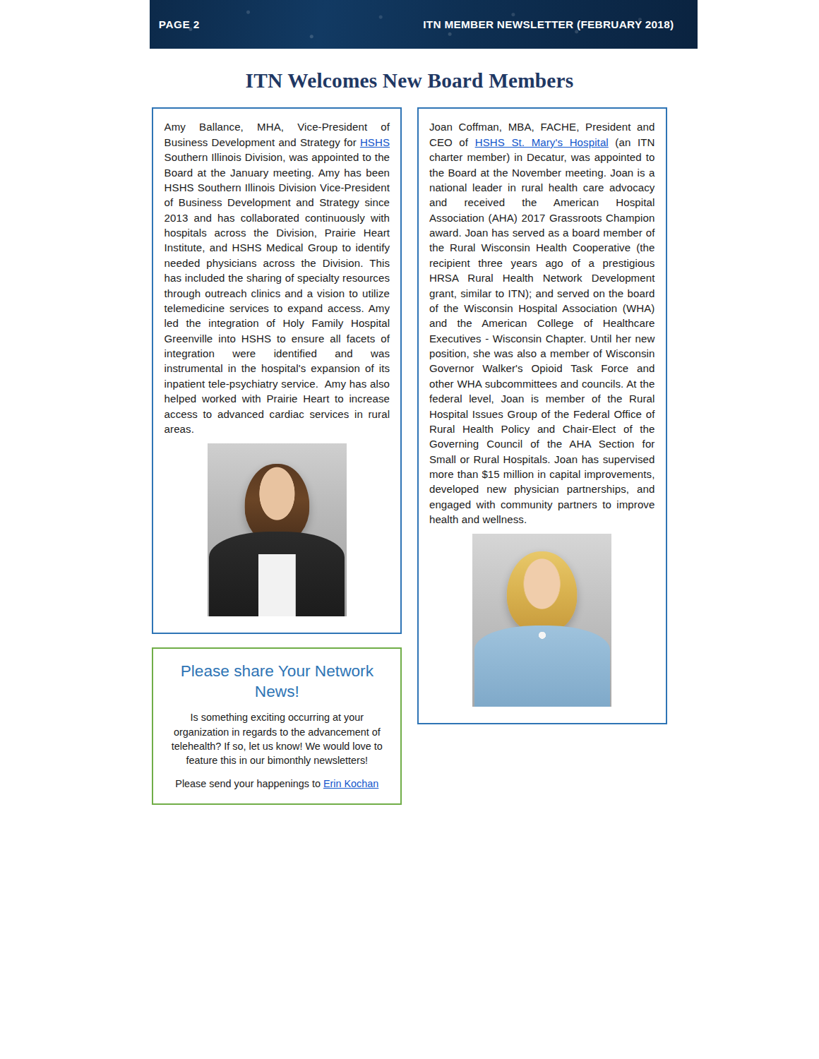PAGE 2
ITN MEMBER NEWSLETTER (FEBRUARY 2018)
ITN Welcomes New Board Members
Amy Ballance, MHA, Vice-President of Business Development and Strategy for HSHS Southern Illinois Division, was appointed to the Board at the January meeting. Amy has been HSHS Southern Illinois Division Vice-President of Business Development and Strategy since 2013 and has collaborated continuously with hospitals across the Division, Prairie Heart Institute, and HSHS Medical Group to identify needed physicians across the Division. This has included the sharing of specialty resources through outreach clinics and a vision to utilize telemedicine services to expand access. Amy led the integration of Holy Family Hospital Greenville into HSHS to ensure all facets of integration were identified and was instrumental in the hospital's expansion of its inpatient tele-psychiatry service. Amy has also helped worked with Prairie Heart to increase access to advanced cardiac services in rural areas.
Please share Your Network News!
Is something exciting occurring at your organization in regards to the advancement of telehealth? If so, let us know! We would love to feature this in our bimonthly newsletters!
Please send your happenings to Erin Kochan
Joan Coffman, MBA, FACHE, President and CEO of HSHS St. Mary's Hospital (an ITN charter member) in Decatur, was appointed to the Board at the November meeting. Joan is a national leader in rural health care advocacy and received the American Hospital Association (AHA) 2017 Grassroots Champion award. Joan has served as a board member of the Rural Wisconsin Health Cooperative (the recipient three years ago of a prestigious HRSA Rural Health Network Development grant, similar to ITN); and served on the board of the Wisconsin Hospital Association (WHA) and the American College of Healthcare Executives - Wisconsin Chapter. Until her new position, she was also a member of Wisconsin Governor Walker's Opioid Task Force and other WHA subcommittees and councils. At the federal level, Joan is member of the Rural Hospital Issues Group of the Federal Office of Rural Health Policy and Chair-Elect of the Governing Council of the AHA Section for Small or Rural Hospitals. Joan has supervised more than $15 million in capital improvements, developed new physician partnerships, and engaged with community partners to improve health and wellness.